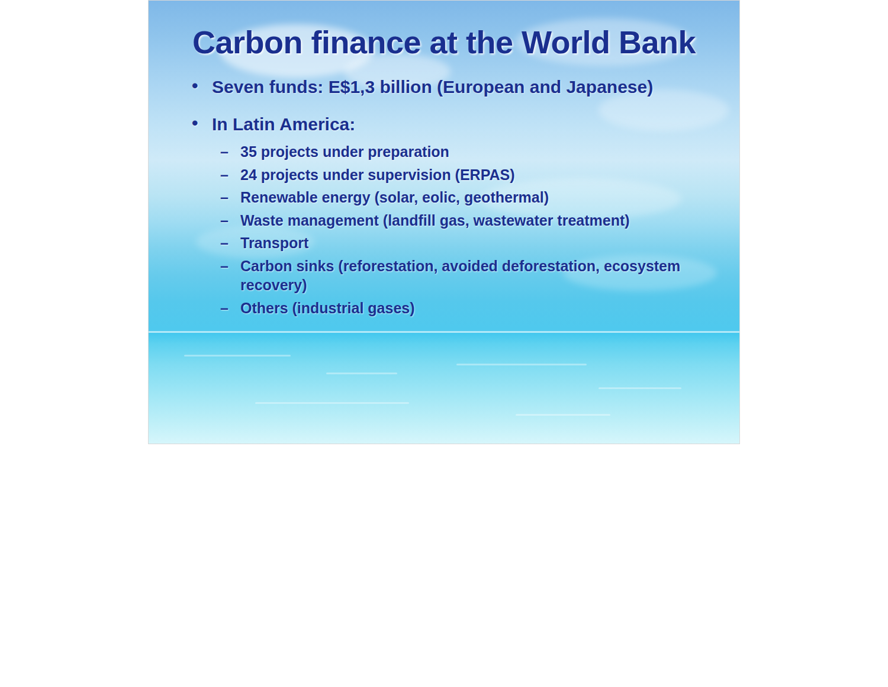Carbon finance at the World Bank
Seven funds: E$1,3 billion (European and Japanese)
In Latin America:
35 projects under preparation
24 projects under supervision (ERPAS)
Renewable energy (solar, eolic, geothermal)
Waste management (landfill gas, wastewater treatment)
Transport
Carbon sinks (reforestation, avoided deforestation, ecosystem recovery)
Others (industrial gases)